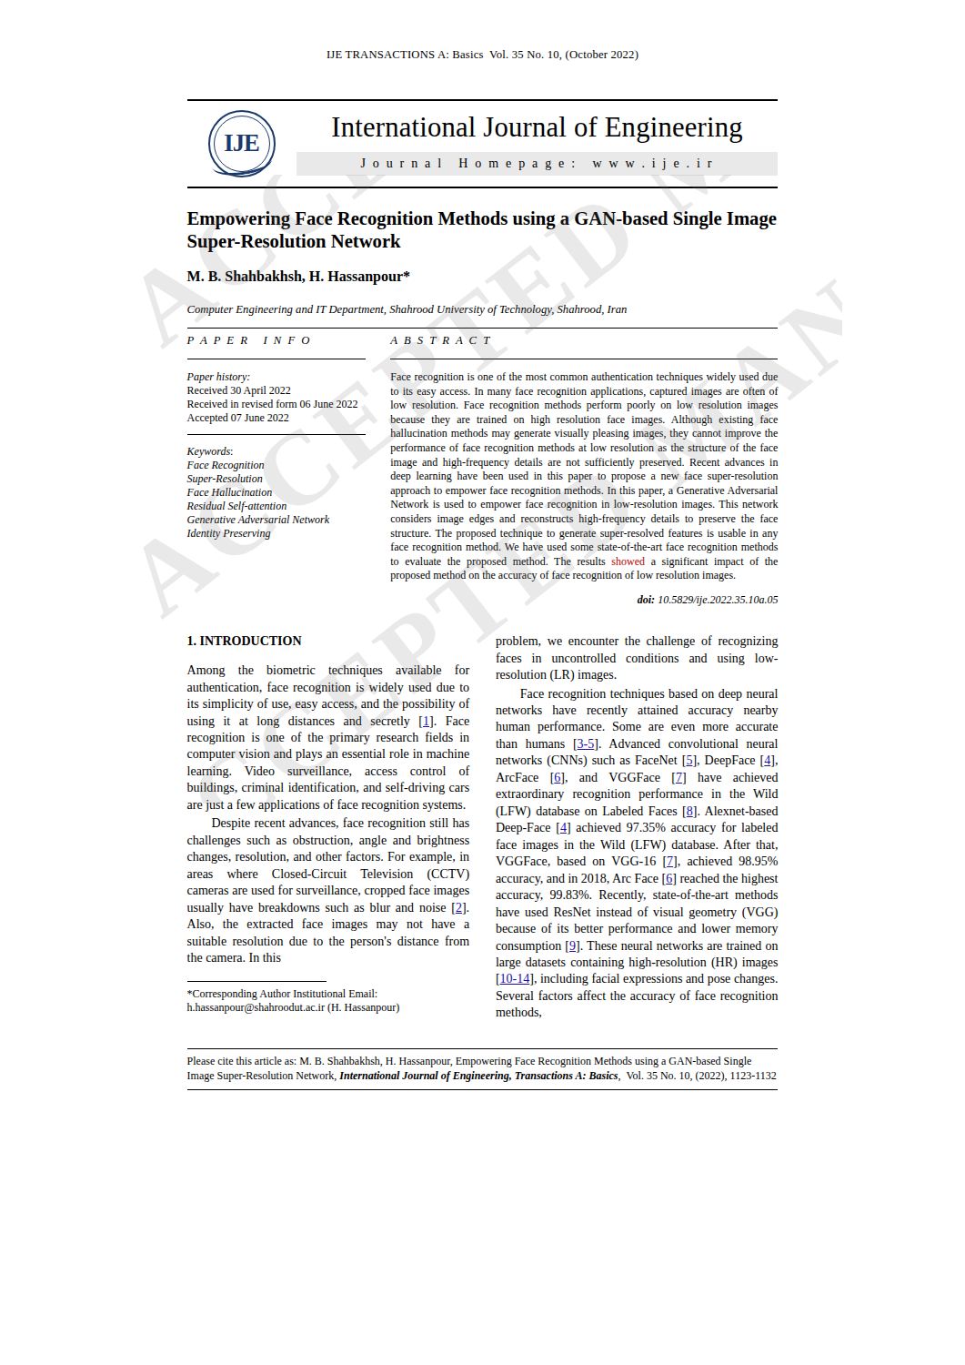ACCEPTED MANUSCRIPT ACCEPTED MANUSCRIPT ACCEPTED MANUSCRIPT
IJE TRANSACTIONS A: Basics Vol. 35 No. 10, (October 2022)
IJE
International Journal of Engineering
J o u r n a l H o m e p a g e : w w w . i j e . i r
Empowering Face Recognition Methods using a GAN-based Single Image Super-Resolution Network
M. B. Shahbakhsh, H. Hassanpour*
Computer Engineering and IT Department, Shahrood University of Technology, Shahrood, Iran
P A P E R I N F O
Paper history:
Received 30 April 2022
Received in revised form 06 June 2022
Accepted 07 June 2022
Keywords:
Face Recognition
Super-Resolution
Face Hallucination
Residual Self-attention
Generative Adversarial Network
Identity Preserving
A B S T R A C T
Face recognition is one of the most common authentication techniques widely used due to its easy access. In many face recognition applications, captured images are often of low resolution. Face recognition methods perform poorly on low resolution images because they are trained on high resolution face images. Although existing face hallucination methods may generate visually pleasing images, they cannot improve the performance of face recognition methods at low resolution as the structure of the face image and high-frequency details are not sufficiently preserved. Recent advances in deep learning have been used in this paper to propose a new face super-resolution approach to empower face recognition methods. In this paper, a Generative Adversarial Network is used to empower face recognition in low-resolution images. This network considers image edges and reconstructs high-frequency details to preserve the face structure. The proposed technique to generate super-resolved features is usable in any face recognition method. We have used some state-of-the-art face recognition methods to evaluate the proposed method. The results showed a significant impact of the proposed method on the accuracy of face recognition of low resolution images.
doi: 10.5829/ije.2022.35.10a.05
1. INTRODUCTION
Among the biometric techniques available for authentication, face recognition is widely used due to its simplicity of use, easy access, and the possibility of using it at long distances and secretly [1]. Face recognition is one of the primary research fields in computer vision and plays an essential role in machine learning. Video surveillance, access control of buildings, criminal identification, and self-driving cars are just a few applications of face recognition systems.
Despite recent advances, face recognition still has challenges such as obstruction, angle and brightness changes, resolution, and other factors. For example, in areas where Closed-Circuit Television (CCTV) cameras are used for surveillance, cropped face images usually have breakdowns such as blur and noise [2]. Also, the extracted face images may not have a suitable resolution due to the person's distance from the camera. In this
*Corresponding Author Institutional Email:
h.hassanpour@shahroodut.ac.ir (H. Hassanpour)
problem, we encounter the challenge of recognizing faces in uncontrolled conditions and using low-resolution (LR) images.
Face recognition techniques based on deep neural networks have recently attained accuracy nearby human performance. Some are even more accurate than humans [3-5]. Advanced convolutional neural networks (CNNs) such as FaceNet [5], DeepFace [4], ArcFace [6], and VGGFace [7] have achieved extraordinary recognition performance in the Wild (LFW) database on Labeled Faces [8]. Alexnet-based Deep-Face [4] achieved 97.35% accuracy for labeled face images in the Wild (LFW) database. After that, VGGFace, based on VGG-16 [7], achieved 98.95% accuracy, and in 2018, Arc Face [6] reached the highest accuracy, 99.83%. Recently, state-of-the-art methods have used ResNet instead of visual geometry (VGG) because of its better performance and lower memory consumption [9]. These neural networks are trained on large datasets containing high-resolution (HR) images [10-14], including facial expressions and pose changes. Several factors affect the accuracy of face recognition methods,
Please cite this article as: M. B. Shahbakhsh, H. Hassanpour, Empowering Face Recognition Methods using a GAN-based Single Image Super-Resolution Network, International Journal of Engineering, Transactions A: Basics, Vol. 35 No. 10, (2022), 1123-1132